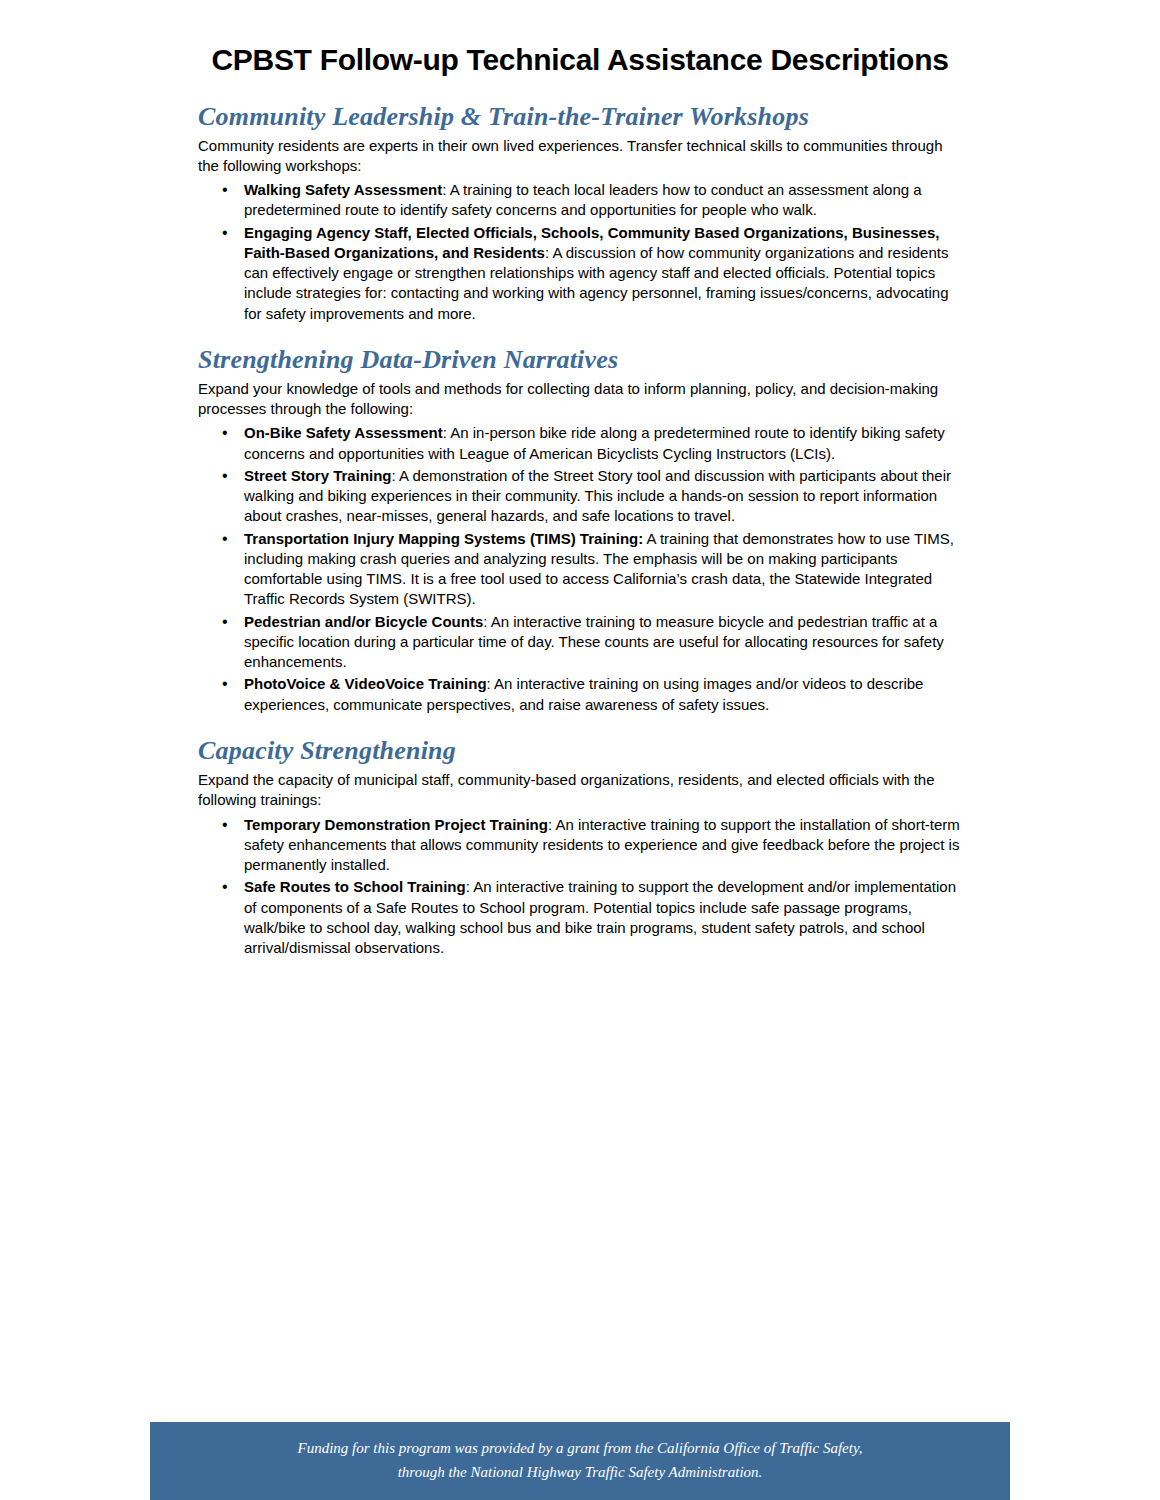CPBST Follow-up Technical Assistance Descriptions
Community Leadership & Train-the-Trainer Workshops
Community residents are experts in their own lived experiences. Transfer technical skills to communities through the following workshops:
Walking Safety Assessment: A training to teach local leaders how to conduct an assessment along a predetermined route to identify safety concerns and opportunities for people who walk.
Engaging Agency Staff, Elected Officials, Schools, Community Based Organizations, Businesses, Faith-Based Organizations, and Residents: A discussion of how community organizations and residents can effectively engage or strengthen relationships with agency staff and elected officials. Potential topics include strategies for: contacting and working with agency personnel, framing issues/concerns, advocating for safety improvements and more.
Strengthening Data-Driven Narratives
Expand your knowledge of tools and methods for collecting data to inform planning, policy, and decision-making processes through the following:
On-Bike Safety Assessment: An in-person bike ride along a predetermined route to identify biking safety concerns and opportunities with League of American Bicyclists Cycling Instructors (LCIs).
Street Story Training: A demonstration of the Street Story tool and discussion with participants about their walking and biking experiences in their community. This include a hands-on session to report information about crashes, near-misses, general hazards, and safe locations to travel.
Transportation Injury Mapping Systems (TIMS) Training: A training that demonstrates how to use TIMS, including making crash queries and analyzing results. The emphasis will be on making participants comfortable using TIMS. It is a free tool used to access California’s crash data, the Statewide Integrated Traffic Records System (SWITRS).
Pedestrian and/or Bicycle Counts: An interactive training to measure bicycle and pedestrian traffic at a specific location during a particular time of day. These counts are useful for allocating resources for safety enhancements.
PhotoVoice & VideoVoice Training: An interactive training on using images and/or videos to describe experiences, communicate perspectives, and raise awareness of safety issues.
Capacity Strengthening
Expand the capacity of municipal staff, community-based organizations, residents, and elected officials with the following trainings:
Temporary Demonstration Project Training: An interactive training to support the installation of short-term safety enhancements that allows community residents to experience and give feedback before the project is permanently installed.
Safe Routes to School Training: An interactive training to support the development and/or implementation of components of a Safe Routes to School program. Potential topics include safe passage programs, walk/bike to school day, walking school bus and bike train programs, student safety patrols, and school arrival/dismissal observations.
Funding for this program was provided by a grant from the California Office of Traffic Safety, through the National Highway Traffic Safety Administration.